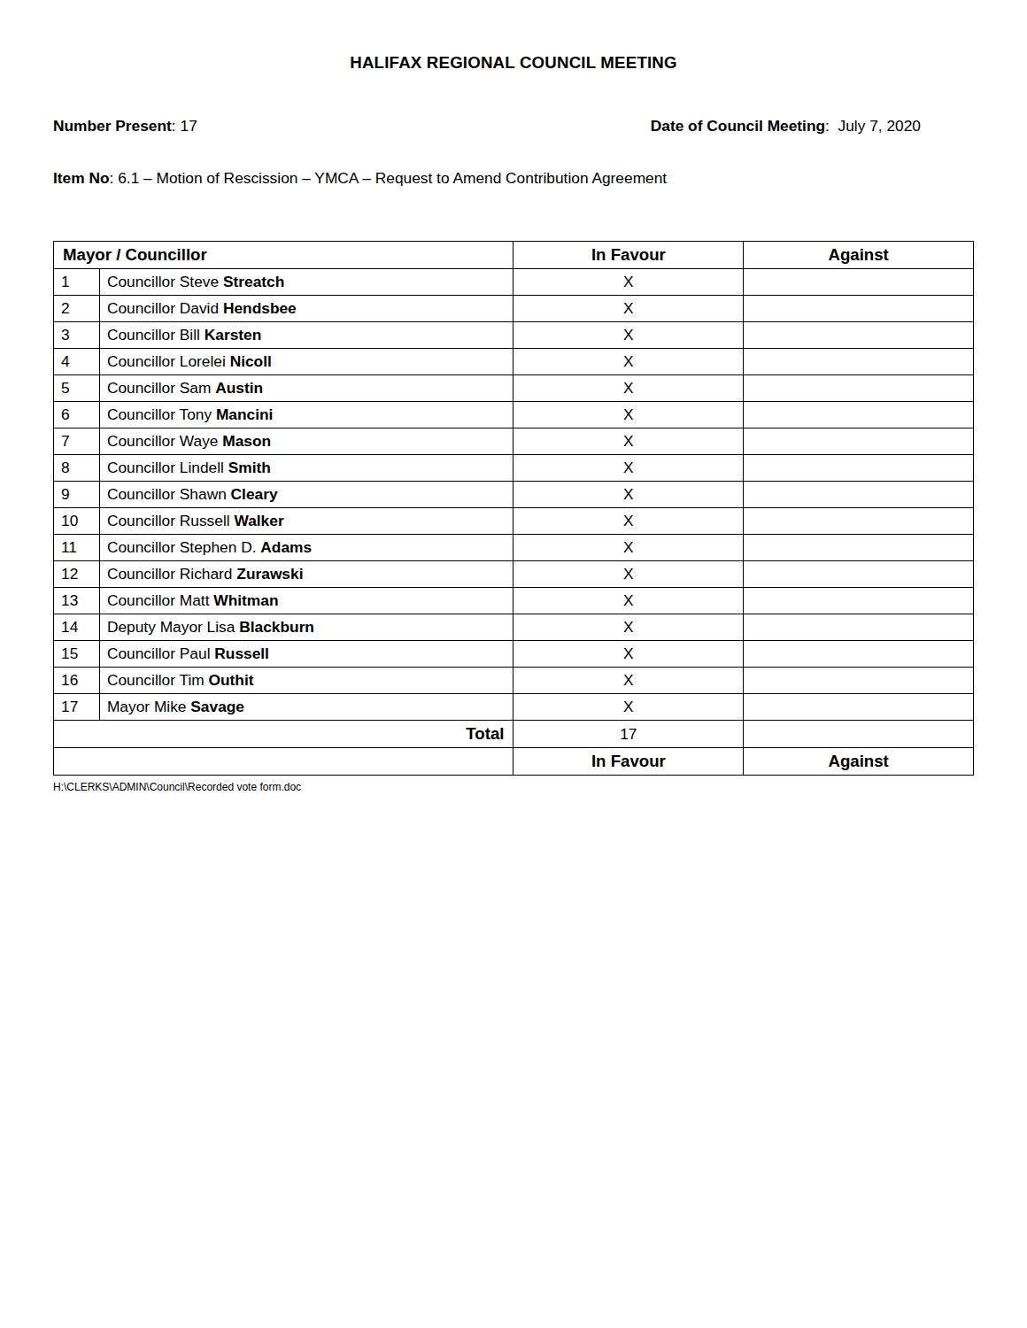HALIFAX REGIONAL COUNCIL MEETING
Number Present: 17
Date of Council Meeting: July 7, 2020
Item No: 6.1 – Motion of Rescission – YMCA – Request to Amend Contribution Agreement
| Mayor / Councillor | In Favour | Against |
| --- | --- | --- |
| 1 | Councillor Steve Streatch | X | |
| 2 | Councillor David Hendsbee | X | |
| 3 | Councillor Bill Karsten | X | |
| 4 | Councillor Lorelei Nicoll | X | |
| 5 | Councillor Sam Austin | X | |
| 6 | Councillor Tony Mancini | X | |
| 7 | Councillor Waye Mason | X | |
| 8 | Councillor Lindell Smith | X | |
| 9 | Councillor Shawn Cleary | X | |
| 10 | Councillor Russell Walker | X | |
| 11 | Councillor Stephen D. Adams | X | |
| 12 | Councillor Richard Zurawski | X | |
| 13 | Councillor Matt Whitman | X | |
| 14 | Deputy Mayor Lisa Blackburn | X | |
| 15 | Councillor Paul Russell | X | |
| 16 | Councillor Tim Outhit | X | |
| 17 | Mayor Mike Savage | X | |
| Total | 17 | |
| | In Favour | Against |
H:\CLERKS\ADMIN\Council\Recorded vote form.doc